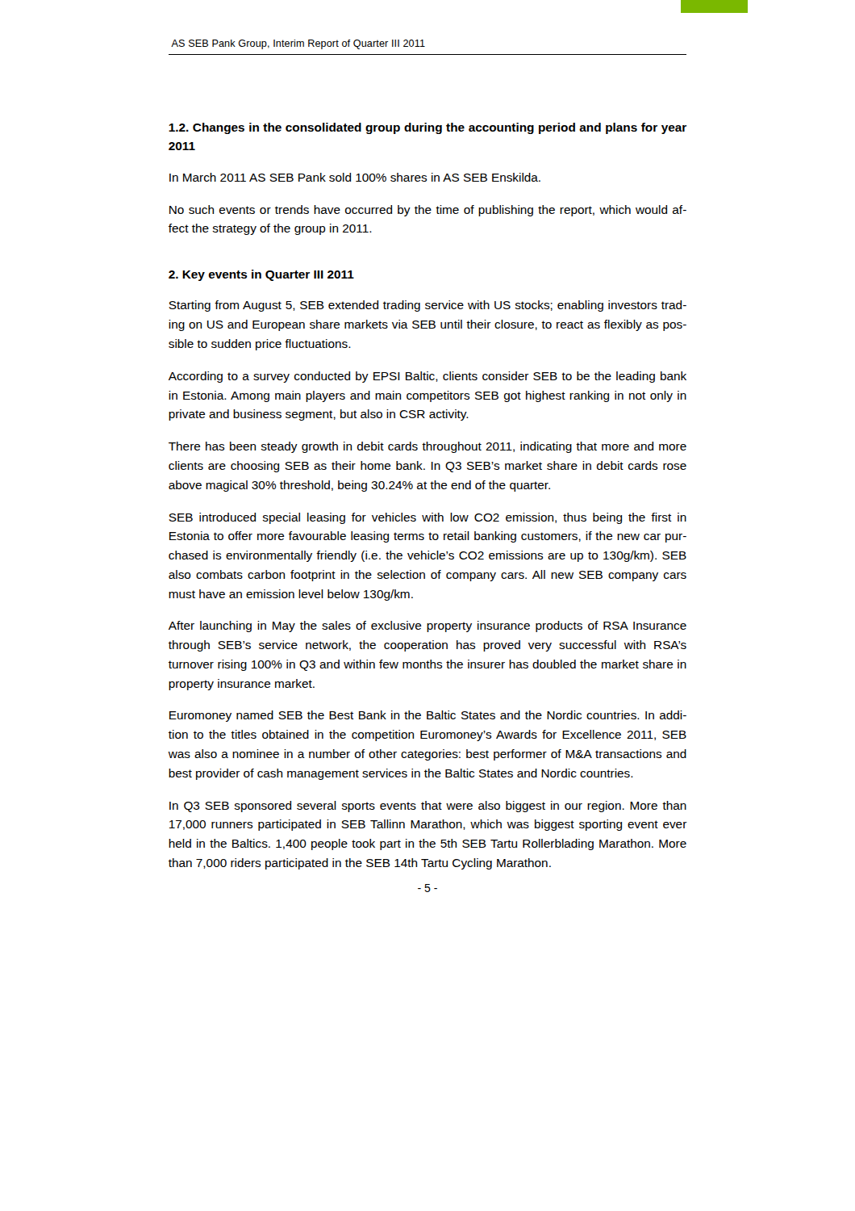AS SEB Pank Group, Interim Report of Quarter III 2011
1.2. Changes in the consolidated group during the accounting period and plans for year 2011
In March 2011 AS SEB Pank sold 100% shares in AS SEB Enskilda.
No such events or trends have occurred by the time of publishing the report, which would affect the strategy of the group in 2011.
2. Key events in Quarter III 2011
Starting from August 5, SEB extended trading service with US stocks; enabling investors trading on US and European share markets via SEB until their closure, to react as flexibly as possible to sudden price fluctuations.
According to a survey conducted by EPSI Baltic, clients consider SEB to be the leading bank in Estonia. Among main players and main competitors SEB got highest ranking in not only in private and business segment, but also in CSR activity.
There has been steady growth in debit cards throughout 2011, indicating that more and more clients are choosing SEB as their home bank. In Q3 SEB’s market share in debit cards rose above magical 30% threshold, being 30.24% at the end of the quarter.
SEB introduced special leasing for vehicles with low CO2 emission, thus being the first in Estonia to offer more favourable leasing terms to retail banking customers, if the new car purchased is environmentally friendly (i.e. the vehicle’s CO2 emissions are up to 130g/km). SEB also combats carbon footprint in the selection of company cars. All new SEB company cars must have an emission level below 130g/km.
After launching in May the sales of exclusive property insurance products of RSA Insurance through SEB’s service network, the cooperation has proved very successful with RSA’s turnover rising 100% in Q3 and within few months the insurer has doubled the market share in property insurance market.
Euromoney named SEB the Best Bank in the Baltic States and the Nordic countries. In addition to the titles obtained in the competition Euromoney’s Awards for Excellence 2011, SEB was also a nominee in a number of other categories: best performer of M&A transactions and best provider of cash management services in the Baltic States and Nordic countries.
In Q3 SEB sponsored several sports events that were also biggest in our region. More than 17,000 runners participated in SEB Tallinn Marathon, which was biggest sporting event ever held in the Baltics. 1,400 people took part in the 5th SEB Tartu Rollerblading Marathon. More than 7,000 riders participated in the SEB 14th Tartu Cycling Marathon.
- 5 -